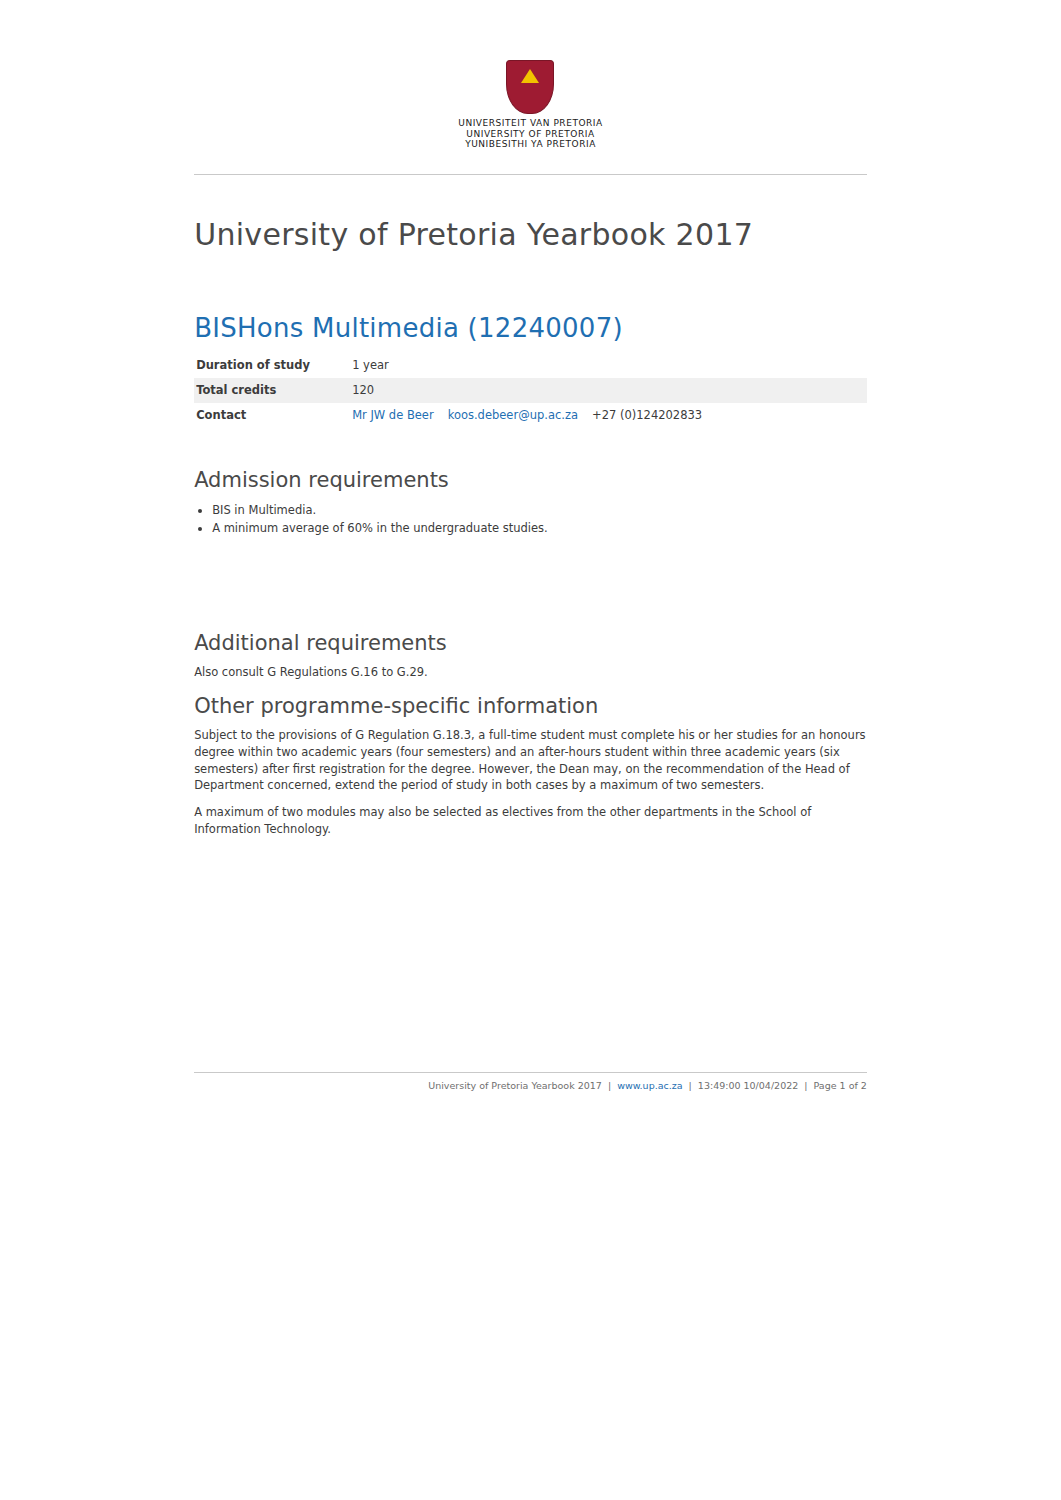UNIVERSITEIT VAN PRETORIA UNIVERSITY OF PRETORIA YUNIBESITHI YA PRETORIA
University of Pretoria Yearbook 2017
BISHons Multimedia (12240007)
| Duration of study | 1 year |
| Total credits | 120 |
| Contact | Mr JW de Beer koos.debeer@up.ac.za +27 (0)124202833 |
Admission requirements
BIS in Multimedia.
A minimum average of 60% in the undergraduate studies.
Additional requirements
Also consult G Regulations G.16 to G.29.
Other programme-specific information
Subject to the provisions of G Regulation G.18.3, a full-time student must complete his or her studies for an honours degree within two academic years (four semesters) and an after-hours student within three academic years (six semesters) after first registration for the degree. However, the Dean may, on the recommendation of the Head of Department concerned, extend the period of study in both cases by a maximum of two semesters.
A maximum of two modules may also be selected as electives from the other departments in the School of Information Technology.
University of Pretoria Yearbook 2017 | www.up.ac.za | 13:49:00 10/04/2022 | Page 1 of 2